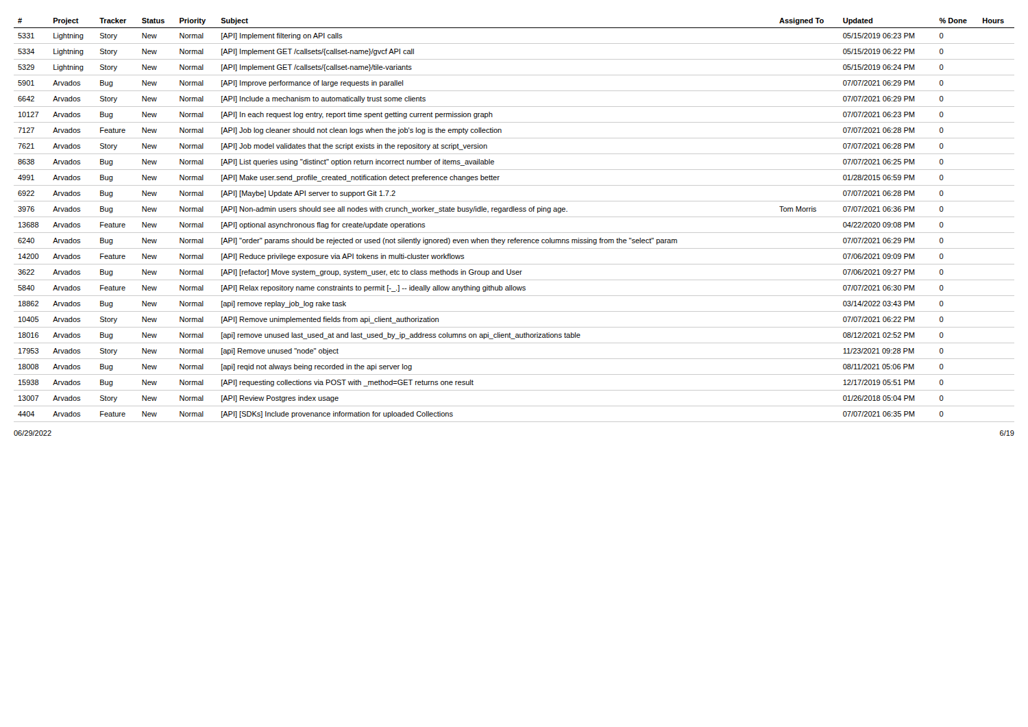| # | Project | Tracker | Status | Priority | Subject | Assigned To | Updated | % Done | Hours |
| --- | --- | --- | --- | --- | --- | --- | --- | --- | --- |
| 5331 | Lightning | Story | New | Normal | [API] Implement filtering on API calls | | 05/15/2019 06:23 PM | 0 | |
| 5334 | Lightning | Story | New | Normal | [API] Implement GET /callsets/{callset-name}/gvcf API call | | 05/15/2019 06:22 PM | 0 | |
| 5329 | Lightning | Story | New | Normal | [API] Implement GET /callsets/{callset-name}/tile-variants | | 05/15/2019 06:24 PM | 0 | |
| 5901 | Arvados | Bug | New | Normal | [API] Improve performance of large requests in parallel | | 07/07/2021 06:29 PM | 0 | |
| 6642 | Arvados | Story | New | Normal | [API] Include a mechanism to automatically trust some clients | | 07/07/2021 06:29 PM | 0 | |
| 10127 | Arvados | Bug | New | Normal | [API] In each request log entry, report time spent getting current permission graph | | 07/07/2021 06:23 PM | 0 | |
| 7127 | Arvados | Feature | New | Normal | [API] Job log cleaner should not clean logs when the job's log is the empty collection | | 07/07/2021 06:28 PM | 0 | |
| 7621 | Arvados | Story | New | Normal | [API] Job model validates that the script exists in the repository at script_version | | 07/07/2021 06:28 PM | 0 | |
| 8638 | Arvados | Bug | New | Normal | [API] List queries using "distinct" option return incorrect number of items_available | | 07/07/2021 06:25 PM | 0 | |
| 4991 | Arvados | Bug | New | Normal | [API] Make user.send_profile_created_notification detect preference changes better | | 01/28/2015 06:59 PM | 0 | |
| 6922 | Arvados | Bug | New | Normal | [API] [Maybe] Update API server to support Git 1.7.2 | | 07/07/2021 06:28 PM | 0 | |
| 3976 | Arvados | Bug | New | Normal | [API] Non-admin users should see all nodes with crunch_worker_state busy/idle, regardless of ping age. | Tom Morris | 07/07/2021 06:36 PM | 0 | |
| 13688 | Arvados | Feature | New | Normal | [API] optional asynchronous flag for create/update operations | | 04/22/2020 09:08 PM | 0 | |
| 6240 | Arvados | Bug | New | Normal | [API] "order" params should be rejected or used (not silently ignored) even when they reference columns missing from the "select" param | | 07/07/2021 06:29 PM | 0 | |
| 14200 | Arvados | Feature | New | Normal | [API] Reduce privilege exposure via API tokens in multi-cluster workflows | | 07/06/2021 09:09 PM | 0 | |
| 3622 | Arvados | Bug | New | Normal | [API] [refactor] Move system_group, system_user, etc to class methods in Group and User | | 07/06/2021 09:27 PM | 0 | |
| 5840 | Arvados | Feature | New | Normal | [API] Relax repository name constraints to permit [-_.] -- ideally allow anything github allows | | 07/07/2021 06:30 PM | 0 | |
| 18862 | Arvados | Bug | New | Normal | [api] remove replay_job_log rake task | | 03/14/2022 03:43 PM | 0 | |
| 10405 | Arvados | Story | New | Normal | [API] Remove unimplemented fields from api_client_authorization | | 07/07/2021 06:22 PM | 0 | |
| 18016 | Arvados | Bug | New | Normal | [api] remove unused last_used_at and last_used_by_ip_address columns on api_client_authorizations table | | 08/12/2021 02:52 PM | 0 | |
| 17953 | Arvados | Story | New | Normal | [api] Remove unused "node" object | | 11/23/2021 09:28 PM | 0 | |
| 18008 | Arvados | Bug | New | Normal | [api] reqid not always being recorded in the api server log | | 08/11/2021 05:06 PM | 0 | |
| 15938 | Arvados | Bug | New | Normal | [API] requesting collections via POST with _method=GET returns one result | | 12/17/2019 05:51 PM | 0 | |
| 13007 | Arvados | Story | New | Normal | [API] Review Postgres index usage | | 01/26/2018 05:04 PM | 0 | |
| 4404 | Arvados | Feature | New | Normal | [API] [SDKs] Include provenance information for uploaded Collections | | 07/07/2021 06:35 PM | 0 | |
06/29/2022 6/19